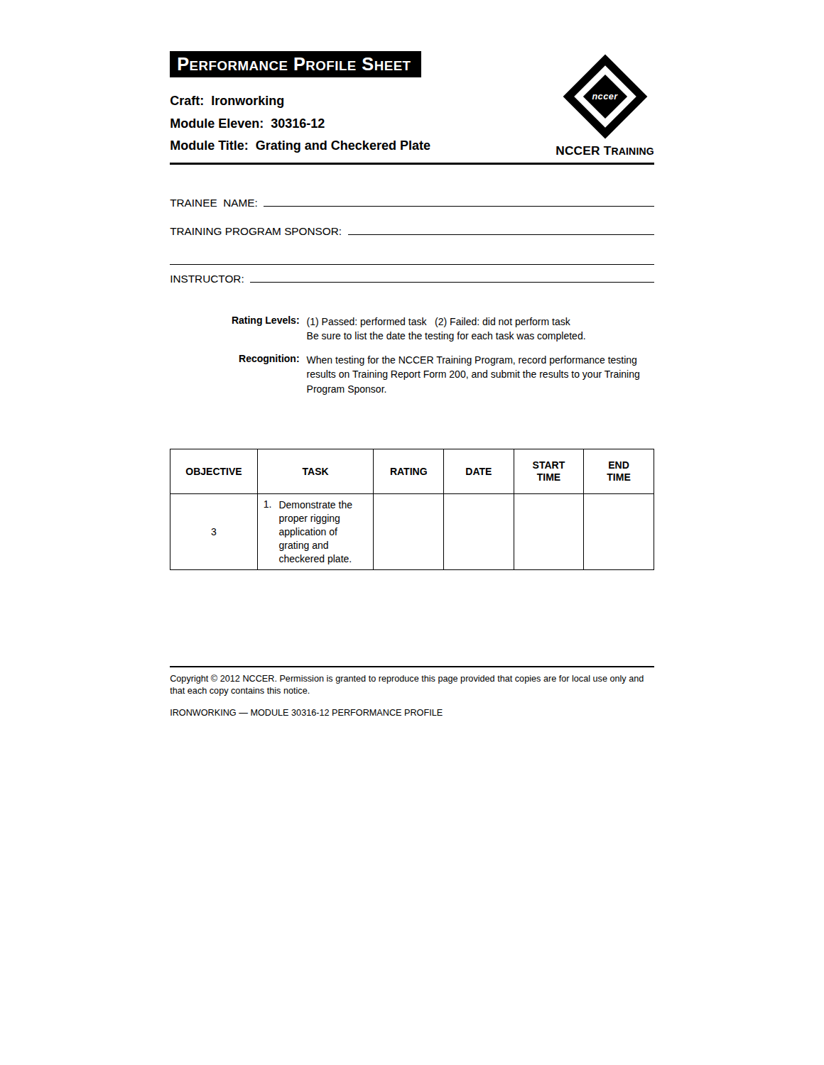PERFORMANCE PROFILE SHEET
Craft: Ironworking
Module Eleven: 30316-12
Module Title: Grating and Checkered Plate
nccer
NCCER TRAINING
TRAINEE NAME:
TRAINING PROGRAM SPONSOR:
INSTRUCTOR:
| Rating Levels: | (1) Passed: performed task (2) Failed: did not perform task Be sure to list the date the testing for each task was completed. |
| Recognition: | When testing for the NCCER Training Program, record performance testing results on Training Report Form 200, and submit the results to your Training Program Sponsor. |
| OBJECTIVE | TASK | RATING | DATE | START TIME | END TIME |
| --- | --- | --- | --- | --- | --- |
| 3 | 1. Demonstrate the proper rigging application of grating and checkered plate. | | | | |
Copyright © 2012 NCCER. Permission is granted to reproduce this page provided that copies are for local use only and that each copy contains this notice.
IRONWORKING — MODULE 30316-12 PERFORMANCE PROFILE